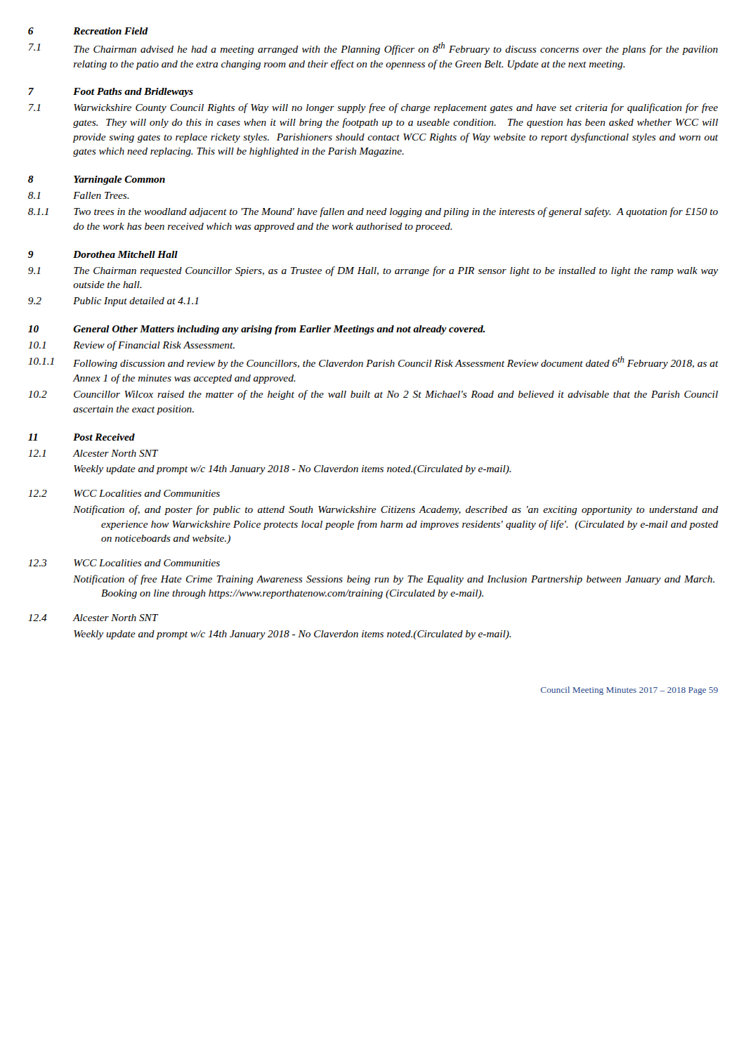6
Recreation Field
7.1
The Chairman advised he had a meeting arranged with the Planning Officer on 8th February to discuss concerns over the plans for the pavilion relating to the patio and the extra changing room and their effect on the openness of the Green Belt. Update at the next meeting.
7
Foot Paths and Bridleways
7.1
Warwickshire County Council Rights of Way will no longer supply free of charge replacement gates and have set criteria for qualification for free gates. They will only do this in cases when it will bring the footpath up to a useable condition. The question has been asked whether WCC will provide swing gates to replace rickety styles. Parishioners should contact WCC Rights of Way website to report dysfunctional styles and worn out gates which need replacing. This will be highlighted in the Parish Magazine.
8
Yarningale Common
8.1
Fallen Trees.
8.1.1
Two trees in the woodland adjacent to 'The Mound' have fallen and need logging and piling in the interests of general safety. A quotation for £150 to do the work has been received which was approved and the work authorised to proceed.
9
Dorothea Mitchell Hall
9.1
The Chairman requested Councillor Spiers, as a Trustee of DM Hall, to arrange for a PIR sensor light to be installed to light the ramp walk way outside the hall.
9.2
Public Input detailed at 4.1.1
10
General Other Matters including any arising from Earlier Meetings and not already covered.
10.1
Review of Financial Risk Assessment.
10.1.1
Following discussion and review by the Councillors, the Claverdon Parish Council Risk Assessment Review document dated 6th February 2018, as at Annex 1 of the minutes was accepted and approved.
10.2
Councillor Wilcox raised the matter of the height of the wall built at No 2 St Michael's Road and believed it advisable that the Parish Council ascertain the exact position.
11
Post Received
12.1
Alcester North SNT
Weekly update and prompt w/c 14th January 2018 - No Claverdon items noted.(Circulated by e-mail).
12.2
WCC Localities and Communities
Notification of, and poster for public to attend South Warwickshire Citizens Academy, described as 'an exciting opportunity to understand and experience how Warwickshire Police protects local people from harm ad improves residents' quality of life'. (Circulated by e-mail and posted on noticeboards and website.)
12.3
WCC Localities and Communities
Notification of free Hate Crime Training Awareness Sessions being run by The Equality and Inclusion Partnership between January and March. Booking on line through https://www.reporthatenow.com/training (Circulated by e-mail).
12.4
Alcester North SNT
Weekly update and prompt w/c 14th January 2018 - No Claverdon items noted.(Circulated by e-mail).
Council Meeting Minutes 2017 – 2018 Page 59